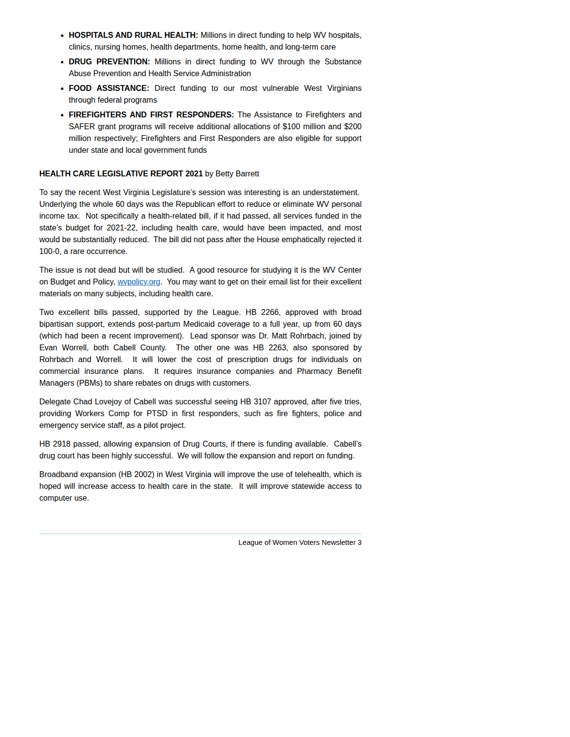HOSPITALS AND RURAL HEALTH: Millions in direct funding to help WV hospitals, clinics, nursing homes, health departments, home health, and long-term care
DRUG PREVENTION: Millions in direct funding to WV through the Substance Abuse Prevention and Health Service Administration
FOOD ASSISTANCE: Direct funding to our most vulnerable West Virginians through federal programs
FIREFIGHTERS AND FIRST RESPONDERS: The Assistance to Firefighters and SAFER grant programs will receive additional allocations of $100 million and $200 million respectively; Firefighters and First Responders are also eligible for support under state and local government funds
HEALTH CARE LEGISLATIVE REPORT 2021 by Betty Barrett
To say the recent West Virginia Legislature’s session was interesting is an understatement. Underlying the whole 60 days was the Republican effort to reduce or eliminate WV personal income tax. Not specifically a health-related bill, if it had passed, all services funded in the state’s budget for 2021-22, including health care, would have been impacted, and most would be substantially reduced. The bill did not pass after the House emphatically rejected it 100-0, a rare occurrence.
The issue is not dead but will be studied. A good resource for studying it is the WV Center on Budget and Policy, wvpolicy.org. You may want to get on their email list for their excellent materials on many subjects, including health care.
Two excellent bills passed, supported by the League. HB 2266, approved with broad bipartisan support, extends post-partum Medicaid coverage to a full year, up from 60 days (which had been a recent improvement). Lead sponsor was Dr. Matt Rohrbach, joined by Evan Worrell, both Cabell County. The other one was HB 2263, also sponsored by Rohrbach and Worrell. It will lower the cost of prescription drugs for individuals on commercial insurance plans. It requires insurance companies and Pharmacy Benefit Managers (PBMs) to share rebates on drugs with customers.
Delegate Chad Lovejoy of Cabell was successful seeing HB 3107 approved, after five tries, providing Workers Comp for PTSD in first responders, such as fire fighters, police and emergency service staff, as a pilot project.
HB 2918 passed, allowing expansion of Drug Courts, if there is funding available. Cabell’s drug court has been highly successful. We will follow the expansion and report on funding.
Broadband expansion (HB 2002) in West Virginia will improve the use of telehealth, which is hoped will increase access to health care in the state. It will improve statewide access to computer use.
League of Women Voters Newsletter 3